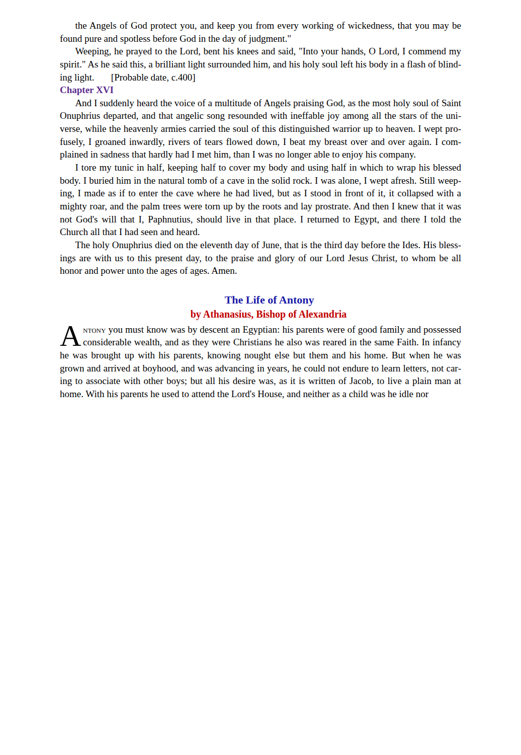the Angels of God protect you, and keep you from every working of wickedness, that you may be found pure and spotless before God in the day of judgment."
Weeping, he prayed to the Lord, bent his knees and said, "Into your hands, O Lord, I commend my spirit." As he said this, a brilliant light surrounded him, and his holy soul left his body in a flash of blinding light. [Probable date, c.400]
Chapter XVI
And I suddenly heard the voice of a multitude of Angels praising God, as the most holy soul of Saint Onuphrius departed, and that angelic song resounded with ineffable joy among all the stars of the universe, while the heavenly armies carried the soul of this distinguished warrior up to heaven. I wept profusely, I groaned inwardly, rivers of tears flowed down, I beat my breast over and over again. I complained in sadness that hardly had I met him, than I was no longer able to enjoy his company.
I tore my tunic in half, keeping half to cover my body and using half in which to wrap his blessed body. I buried him in the natural tomb of a cave in the solid rock. I was alone, I wept afresh. Still weeping, I made as if to enter the cave where he had lived, but as I stood in front of it, it collapsed with a mighty roar, and the palm trees were torn up by the roots and lay prostrate. And then I knew that it was not God's will that I, Paphnutius, should live in that place. I returned to Egypt, and there I told the Church all that I had seen and heard.
The holy Onuphrius died on the eleventh day of June, that is the third day before the Ides. His blessings are with us to this present day, to the praise and glory of our Lord Jesus Christ, to whom be all honor and power unto the ages of ages. Amen.
The Life of Antony
by Athanasius, Bishop of Alexandria
Antony you must know was by descent an Egyptian: his parents were of good family and possessed considerable wealth, and as they were Christians he also was reared in the same Faith. In infancy he was brought up with his parents, knowing nought else but them and his home. But when he was grown and arrived at boyhood, and was advancing in years, he could not endure to learn letters, not caring to associate with other boys; but all his desire was, as it is written of Jacob, to live a plain man at home. With his parents he used to attend the Lord's House, and neither as a child was he idle nor